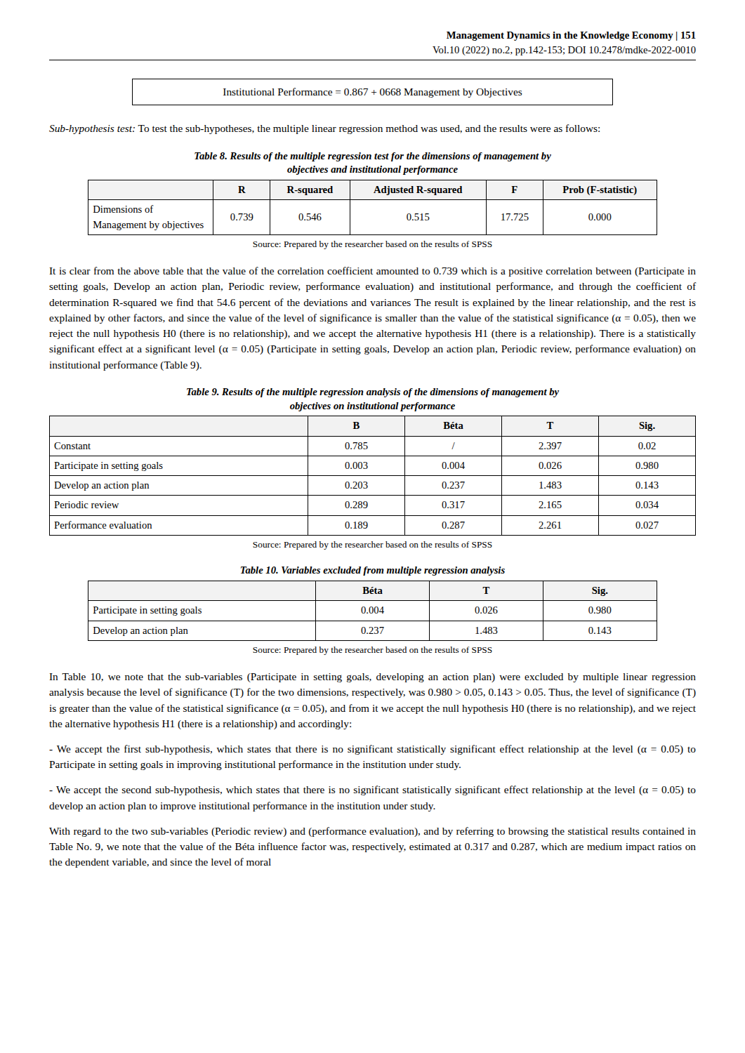Management Dynamics in the Knowledge Economy | 151
Vol.10 (2022) no.2, pp.142-153; DOI 10.2478/mdke-2022-0010
Institutional Performance = 0.867 + 0668 Management by Objectives
Sub-hypothesis test: To test the sub-hypotheses, the multiple linear regression method was used, and the results were as follows:
Table 8. Results of the multiple regression test for the dimensions of management by
objectives and institutional performance
| | R | R-squared | Adjusted R-squared | F | Prob (F-statistic) |
| --- | --- | --- | --- | --- | --- |
| Dimensions of Management by objectives | 0.739 | 0.546 | 0.515 | 17.725 | 0.000 |
Source: Prepared by the researcher based on the results of SPSS
It is clear from the above table that the value of the correlation coefficient amounted to 0.739 which is a positive correlation between (Participate in setting goals, Develop an action plan, Periodic review, performance evaluation) and institutional performance, and through the coefficient of determination R-squared we find that 54.6 percent of the deviations and variances The result is explained by the linear relationship, and the rest is explained by other factors, and since the value of the level of significance is smaller than the value of the statistical significance (α = 0.05), then we reject the null hypothesis H0 (there is no relationship), and we accept the alternative hypothesis H1 (there is a relationship). There is a statistically significant effect at a significant level (α = 0.05) (Participate in setting goals, Develop an action plan, Periodic review, performance evaluation) on institutional performance (Table 9).
Table 9. Results of the multiple regression analysis of the dimensions of management by
objectives on institutional performance
| | B | Béta | T | Sig. |
| --- | --- | --- | --- | --- |
| Constant | 0.785 | / | 2.397 | 0.02 |
| Participate in setting goals | 0.003 | 0.004 | 0.026 | 0.980 |
| Develop an action plan | 0.203 | 0.237 | 1.483 | 0.143 |
| Periodic review | 0.289 | 0.317 | 2.165 | 0.034 |
| Performance evaluation | 0.189 | 0.287 | 2.261 | 0.027 |
Source: Prepared by the researcher based on the results of SPSS
Table 10. Variables excluded from multiple regression analysis
| | Béta | T | Sig. |
| --- | --- | --- | --- |
| Participate in setting goals | 0.004 | 0.026 | 0.980 |
| Develop an action plan | 0.237 | 1.483 | 0.143 |
Source: Prepared by the researcher based on the results of SPSS
In Table 10, we note that the sub-variables (Participate in setting goals, developing an action plan) were excluded by multiple linear regression analysis because the level of significance (T) for the two dimensions, respectively, was 0.980 > 0.05, 0.143 > 0.05. Thus, the level of significance (T) is greater than the value of the statistical significance (α = 0.05), and from it we accept the null hypothesis H0 (there is no relationship), and we reject the alternative hypothesis H1 (there is a relationship) and accordingly:
- We accept the first sub-hypothesis, which states that there is no significant statistically significant effect relationship at the level (α = 0.05) to Participate in setting goals in improving institutional performance in the institution under study.
- We accept the second sub-hypothesis, which states that there is no significant statistically significant effect relationship at the level (α = 0.05) to develop an action plan to improve institutional performance in the institution under study.
With regard to the two sub-variables (Periodic review) and (performance evaluation), and by referring to browsing the statistical results contained in Table No. 9, we note that the value of the Béta influence factor was, respectively, estimated at 0.317 and 0.287, which are medium impact ratios on the dependent variable, and since the level of moral